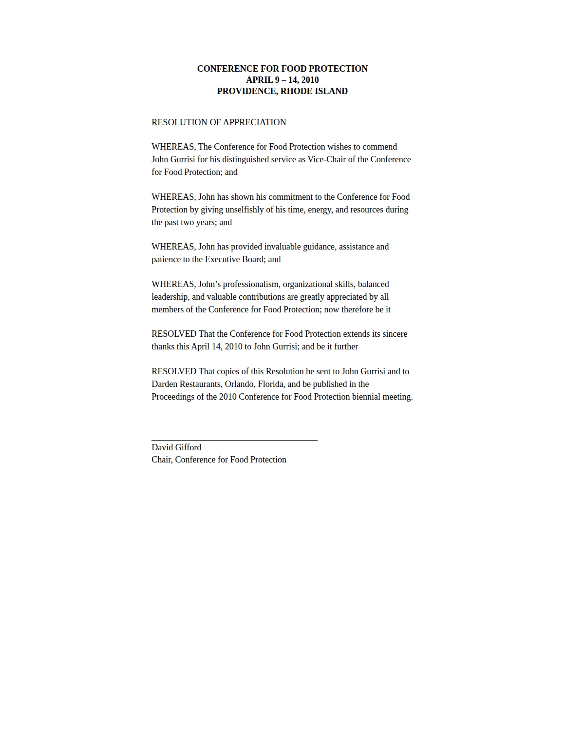CONFERENCE FOR FOOD PROTECTION APRIL 9 – 14, 2010 PROVIDENCE, RHODE ISLAND
RESOLUTION OF APPRECIATION
WHEREAS, The Conference for Food Protection wishes to commend John Gurrisi for his distinguished service as Vice-Chair of the Conference for Food Protection; and
WHEREAS, John has shown his commitment to the Conference for Food Protection by giving unselfishly of his time, energy, and resources during the past two years; and
WHEREAS, John has provided invaluable guidance, assistance and patience to the Executive Board; and
WHEREAS, John’s professionalism, organizational skills, balanced leadership, and valuable contributions are greatly appreciated by all members of the Conference for Food Protection; now therefore be it
RESOLVED That the Conference for Food Protection extends its sincere thanks this April 14, 2010 to John Gurrisi; and be it further
RESOLVED That copies of this Resolution be sent to John Gurrisi and to Darden Restaurants, Orlando, Florida, and be published in the Proceedings of the 2010 Conference for Food Protection biennial meeting.
David Gifford
Chair, Conference for Food Protection